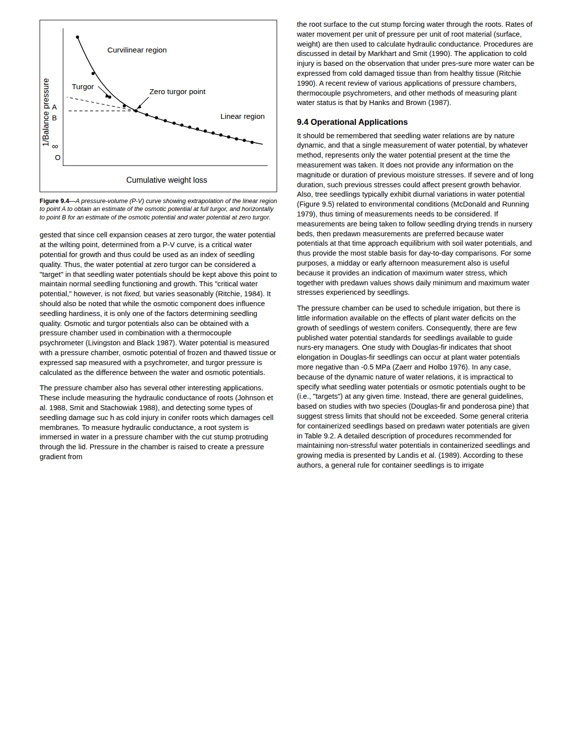1/Balance pressure
A
B
∞
O
Curvilinear region
Turgor
Zero turgor point
Linear region
Cumulative weight loss
Figure 9.4—A pressure-volume (P-V) curve showing extrapolation of the linear region to point A to obtain an estimate of the osmotic potential at full turgor, and horizontally to point B for an estimate of the osmotic potential and water potential at zero turgor.
gested that since cell expansion ceases at zero turgor, the water potential at the wilting point, determined from a P-V curve, is a critical water potential for growth and thus could be used as an index of seedling quality. Thus, the water potential at zero turgor can be considered a "target" in that seedling water potentials should be kept above this point to maintain normal seedling functioning and growth. This "critical water potential," however, is not fixed, but varies seasonably (Ritchie, 1984). It should also be noted that while the osmotic component does influence seedling hardiness, it is only one of the factors determining seedling quality. Osmotic and turgor potentials also can be obtained with a pressure chamber used in combination with a thermocouple psychrometer (Livingston and Black 1987). Water potential is measured with a pressure chamber, osmotic potential of frozen and thawed tissue or expressed sap measured with a psychrometer, and turgor pressure is calculated as the difference between the water and osmotic potentials.
The pressure chamber also has several other interesting applications. These include measuring the hydraulic conductance of roots (Johnson et al. 1988, Smit and Stachowiak 1988), and detecting some types of seedling damage suc h as cold injury in conifer roots which damages cell membranes. To measure hydraulic conductance, a root system is immersed in water in a pressure chamber with the cut stump protruding through the lid. Pressure in the chamber is raised to create a pressure gradient from
the root surface to the cut stump forcing water through the roots. Rates of water movement per unit of pressure per unit of root material (surface, weight) are then used to calculate hydraulic conductance. Procedures are discussed in detail by Markhart and Smit (1990). The application to cold injury is based on the observation that under pres‑sure more water can be expressed from cold damaged tissue than from healthy tissue (Ritchie 1990). A recent review of various applications of pressure chambers, thermocouple psychrometers, and other methods of measuring plant water status is that by Hanks and Brown (1987).
9.4 Operational Applications
It should be remembered that seedling water relations are by nature dynamic, and that a single measurement of water potential, by whatever method, represents only the water potential present at the time the measurement was taken. It does not provide any information on the magnitude or duration of previous moisture stresses. If severe and of long duration, such previous stresses could affect present growth behavior. Also, tree seedlings typically exhibit diurnal variations in water potential (Figure 9.5) related to environmental conditions (McDonald and Running 1979), thus timing of measurements needs to be considered. If measurements are being taken to follow seedling drying trends in nursery beds, then predawn measurements are preferred because water potentials at that time approach equilibrium with soil water potentials, and thus provide the most stable basis for day-to-day comparisons. For some purposes, a midday or early afternoon measurement also is useful because it provides an indication of maximum water stress, which together with predawn values shows daily minimum and maximum water stresses experienced by seedlings.
The pressure chamber can be used to schedule irrigation, but there is little information available on the effects of plant water deficits on the growth of seedlings of western conifers. Consequently, there are few published water potential standards for seedlings available to guide nurs‑ery managers. One study with Douglas-fir indicates that shoot elongation in Douglas-fir seedlings can occur at plant water potentials more negative than -0.5 MPa (Zaerr and Holbo 1976). In any case, because of the dynamic nature of water relations, it is impractical to specify what seedling water potentials or osmotic potentials ought to be (i.e., "targets") at any given time. Instead, there are general guidelines, based on studies with two species (Douglas-fir and ponderosa pine) that suggest stress limits that should not be exceeded. Some general criteria for containerized seedlings based on predawn water potentials are given in Table 9.2. A detailed description of procedures recommended for maintaining non-stressful water potentials in containerized seedlings and growing media is presented by Landis et al. (1989). According to these authors, a general rule for container seedlings is to irrigate